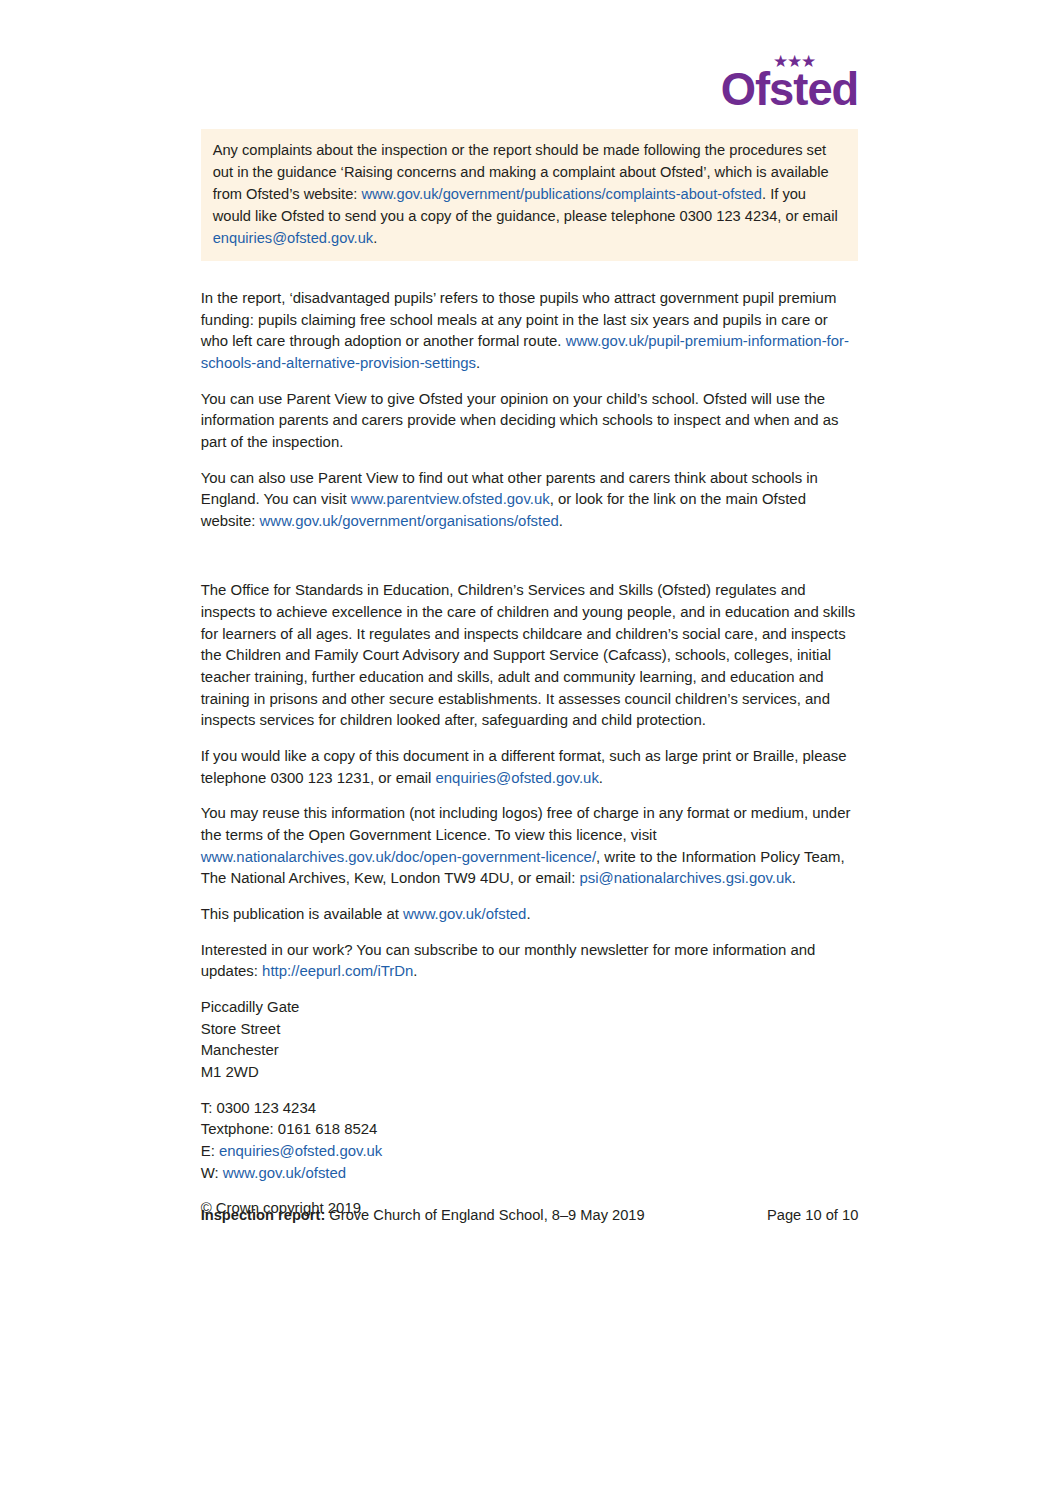★★★ Ofsted
Any complaints about the inspection or the report should be made following the procedures set out in the guidance ‘Raising concerns and making a complaint about Ofsted’, which is available from Ofsted’s website: www.gov.uk/government/publications/complaints-about-ofsted. If you would like Ofsted to send you a copy of the guidance, please telephone 0300 123 4234, or email enquiries@ofsted.gov.uk.
In the report, ‘disadvantaged pupils’ refers to those pupils who attract government pupil premium funding: pupils claiming free school meals at any point in the last six years and pupils in care or who left care through adoption or another formal route. www.gov.uk/pupil-premium-information-for-schools-and-alternative-provision-settings.
You can use Parent View to give Ofsted your opinion on your child’s school. Ofsted will use the information parents and carers provide when deciding which schools to inspect and when and as part of the inspection.
You can also use Parent View to find out what other parents and carers think about schools in England. You can visit www.parentview.ofsted.gov.uk, or look for the link on the main Ofsted website: www.gov.uk/government/organisations/ofsted.
The Office for Standards in Education, Children’s Services and Skills (Ofsted) regulates and inspects to achieve excellence in the care of children and young people, and in education and skills for learners of all ages. It regulates and inspects childcare and children’s social care, and inspects the Children and Family Court Advisory and Support Service (Cafcass), schools, colleges, initial teacher training, further education and skills, adult and community learning, and education and training in prisons and other secure establishments. It assesses council children’s services, and inspects services for children looked after, safeguarding and child protection.
If you would like a copy of this document in a different format, such as large print or Braille, please telephone 0300 123 1231, or email enquiries@ofsted.gov.uk.
You may reuse this information (not including logos) free of charge in any format or medium, under the terms of the Open Government Licence. To view this licence, visit www.nationalarchives.gov.uk/doc/open-government-licence/, write to the Information Policy Team, The National Archives, Kew, London TW9 4DU, or email: psi@nationalarchives.gsi.gov.uk.
This publication is available at www.gov.uk/ofsted.
Interested in our work? You can subscribe to our monthly newsletter for more information and updates: http://eepurl.com/iTrDn.
Piccadilly Gate
Store Street
Manchester
M1 2WD
T: 0300 123 4234
Textphone: 0161 618 8524
E: enquiries@ofsted.gov.uk
W: www.gov.uk/ofsted
© Crown copyright 2019
Inspection report: Grove Church of England School, 8–9 May 2019
Page 10 of 10